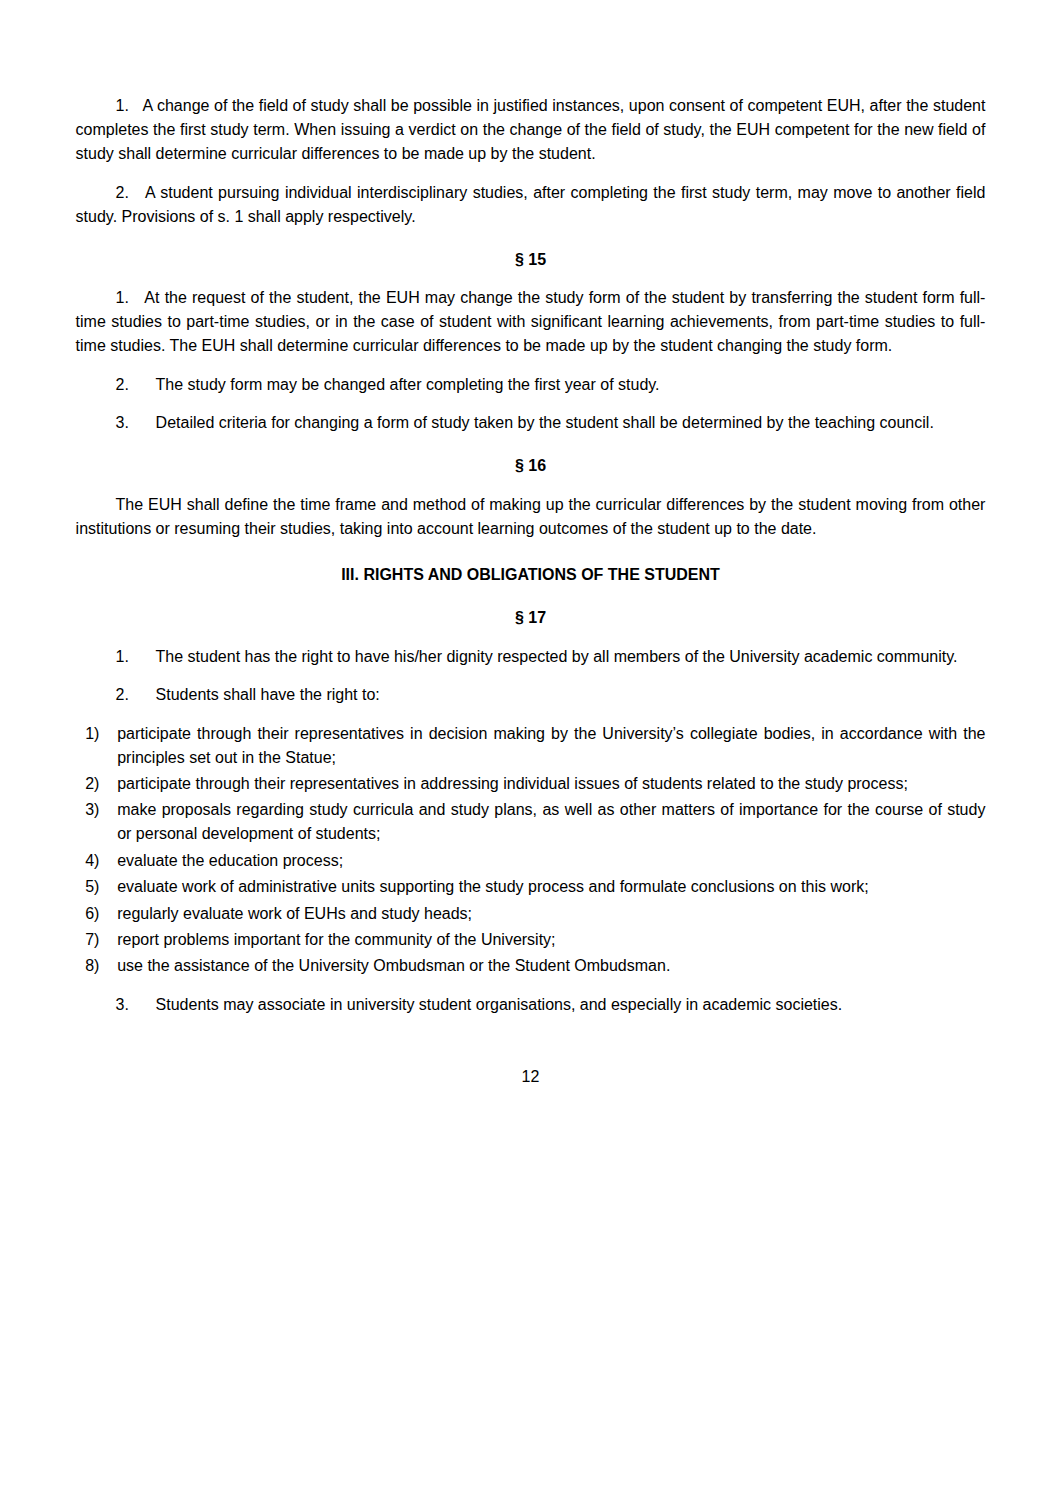1. A change of the field of study shall be possible in justified instances, upon consent of competent EUH, after the student completes the first study term. When issuing a verdict on the change of the field of study, the EUH competent for the new field of study shall determine curricular differences to be made up by the student.
2. A student pursuing individual interdisciplinary studies, after completing the first study term, may move to another field study. Provisions of s. 1 shall apply respectively.
§ 15
1. At the request of the student, the EUH may change the study form of the student by transferring the student form full-time studies to part-time studies, or in the case of student with significant learning achievements, from part-time studies to full-time studies. The EUH shall determine curricular differences to be made up by the student changing the study form.
2. The study form may be changed after completing the first year of study.
3. Detailed criteria for changing a form of study taken by the student shall be determined by the teaching council.
§ 16
The EUH shall define the time frame and method of making up the curricular differences by the student moving from other institutions or resuming their studies, taking into account learning outcomes of the student up to the date.
III. RIGHTS AND OBLIGATIONS OF THE STUDENT
§ 17
1. The student has the right to have his/her dignity respected by all members of the University academic community.
2. Students shall have the right to:
1) participate through their representatives in decision making by the University’s collegiate bodies, in accordance with the principles set out in the Statue;
2) participate through their representatives in addressing individual issues of students related to the study process;
3) make proposals regarding study curricula and study plans, as well as other matters of importance for the course of study or personal development of students;
4) evaluate the education process;
5) evaluate work of administrative units supporting the study process and formulate conclusions on this work;
6) regularly evaluate work of EUHs and study heads;
7) report problems important for the community of the University;
8) use the assistance of the University Ombudsman or the Student Ombudsman.
3. Students may associate in university student organisations, and especially in academic societies.
12